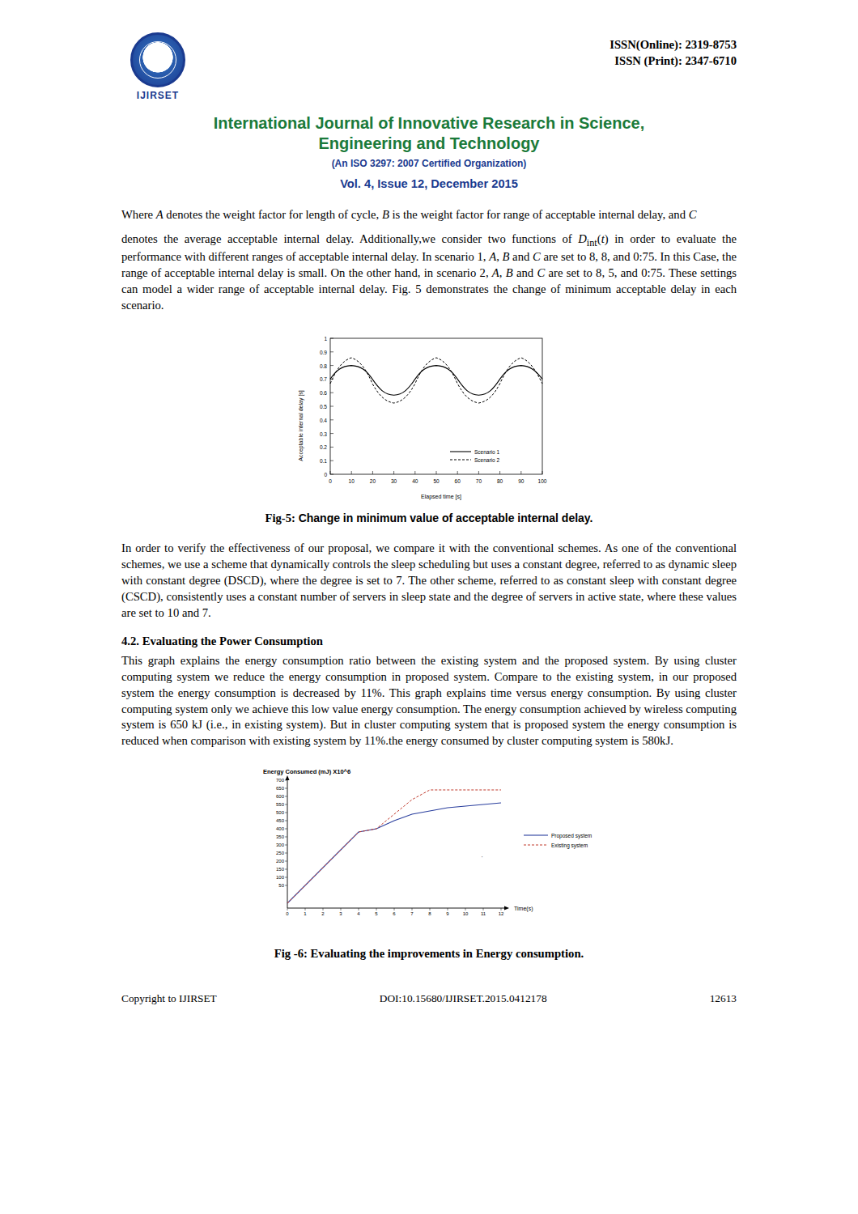IJIRSET
ISSN(Online): 2319-8753
ISSN (Print): 2347-6710
International Journal of Innovative Research in Science, Engineering and Technology
(An ISO 3297: 2007 Certified Organization)
Vol. 4, Issue 12, December 2015
Where A denotes the weight factor for length of cycle, B is the weight factor for range of acceptable internal delay, and C
denotes the average acceptable internal delay. Additionally,we consider two functions of Dint(t) in order to evaluate the performance with different ranges of acceptable internal delay. In scenario 1, A, B and C are set to 8, 8, and 0:75. In this Case, the range of acceptable internal delay is small. On the other hand, in scenario 2, A, B and C are set to 8, 5, and 0:75. These settings can model a wider range of acceptable internal delay. Fig. 5 demonstrates the change of minimum acceptable delay in each scenario.
Acceptable internal delay [s] Elapsed time [s] 1 0.9 0.8 0.7 0.6 0.5 0.4 0.3 0.2 0.1 0 0 10 20 30 40 50 60 70 80 90 100 Scenario 1 Scenario 2
Fig-5: Change in minimum value of acceptable internal delay.
In order to verify the effectiveness of our proposal, we compare it with the conventional schemes. As one of the conventional schemes, we use a scheme that dynamically controls the sleep scheduling but uses a constant degree, referred to as dynamic sleep with constant degree (DSCD), where the degree is set to 7. The other scheme, referred to as constant sleep with constant degree (CSCD), consistently uses a constant number of servers in sleep state and the degree of servers in active state, where these values are set to 10 and 7.
4.2. Evaluating the Power Consumption
This graph explains the energy consumption ratio between the existing system and the proposed system. By using cluster computing system we reduce the energy consumption in proposed system. Compare to the existing system, in our proposed system the energy consumption is decreased by 11%. This graph explains time versus energy consumption. By using cluster computing system only we achieve this low value energy consumption. The energy consumption achieved by wireless computing system is 650 kJ (i.e., in existing system). But in cluster computing system that is proposed system the energy consumption is reduced when comparison with existing system by 11%.the energy consumed by cluster computing system is 580kJ.
Energy Consumed (mJ) X10^6 Time(s) 700 650 600 550 500 450 400 350 300 250 200 150 100 50 0 1 2 3 4 5 6 7 8 9 10 11 12 Proposed system Existing system '
Fig -6: Evaluating the improvements in Energy consumption.
Copyright to IJIRSET DOI:10.15680/IJIRSET.2015.0412178 12613